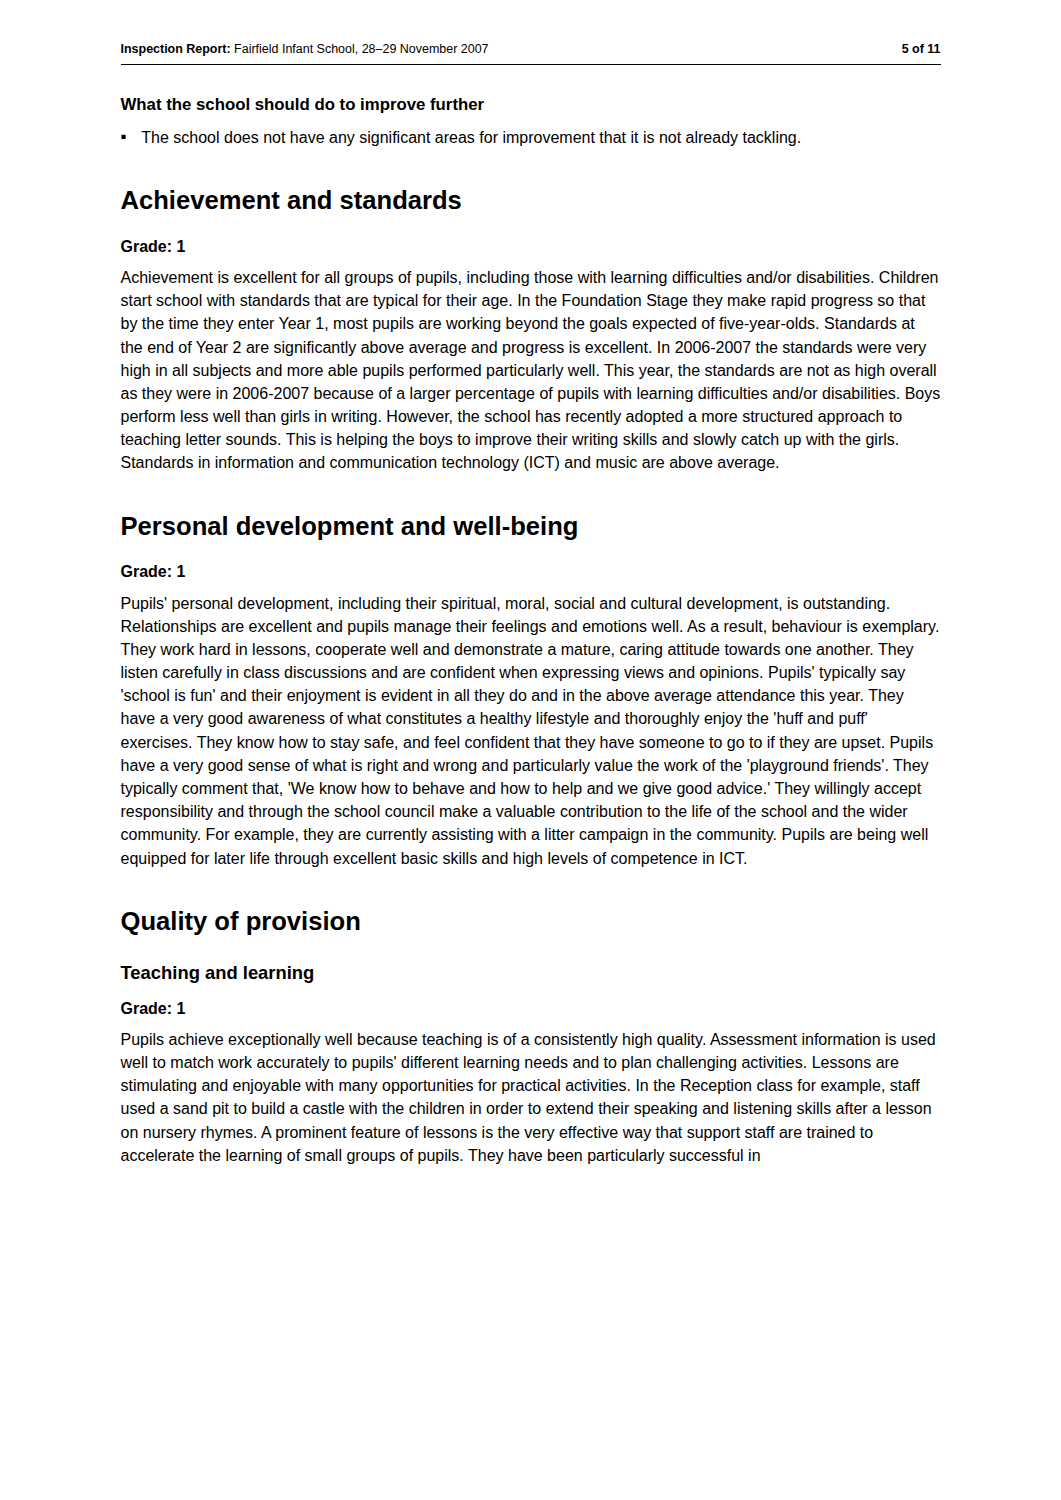Inspection Report: Fairfield Infant School, 28–29 November 2007
5 of 11
What the school should do to improve further
The school does not have any significant areas for improvement that it is not already tackling.
Achievement and standards
Grade: 1
Achievement is excellent for all groups of pupils, including those with learning difficulties and/or disabilities. Children start school with standards that are typical for their age. In the Foundation Stage they make rapid progress so that by the time they enter Year 1, most pupils are working beyond the goals expected of five-year-olds. Standards at the end of Year 2 are significantly above average and progress is excellent. In 2006-2007 the standards were very high in all subjects and more able pupils performed particularly well. This year, the standards are not as high overall as they were in 2006-2007 because of a larger percentage of pupils with learning difficulties and/or disabilities. Boys perform less well than girls in writing. However, the school has recently adopted a more structured approach to teaching letter sounds. This is helping the boys to improve their writing skills and slowly catch up with the girls. Standards in information and communication technology (ICT) and music are above average.
Personal development and well-being
Grade: 1
Pupils' personal development, including their spiritual, moral, social and cultural development, is outstanding. Relationships are excellent and pupils manage their feelings and emotions well. As a result, behaviour is exemplary. They work hard in lessons, cooperate well and demonstrate a mature, caring attitude towards one another. They listen carefully in class discussions and are confident when expressing views and opinions. Pupils' typically say 'school is fun' and their enjoyment is evident in all they do and in the above average attendance this year. They have a very good awareness of what constitutes a healthy lifestyle and thoroughly enjoy the 'huff and puff' exercises. They know how to stay safe, and feel confident that they have someone to go to if they are upset. Pupils have a very good sense of what is right and wrong and particularly value the work of the 'playground friends'. They typically comment that, 'We know how to behave and how to help and we give good advice.' They willingly accept responsibility and through the school council make a valuable contribution to the life of the school and the wider community. For example, they are currently assisting with a litter campaign in the community. Pupils are being well equipped for later life through excellent basic skills and high levels of competence in ICT.
Quality of provision
Teaching and learning
Grade: 1
Pupils achieve exceptionally well because teaching is of a consistently high quality. Assessment information is used well to match work accurately to pupils' different learning needs and to plan challenging activities. Lessons are stimulating and enjoyable with many opportunities for practical activities. In the Reception class for example, staff used a sand pit to build a castle with the children in order to extend their speaking and listening skills after a lesson on nursery rhymes. A prominent feature of lessons is the very effective way that support staff are trained to accelerate the learning of small groups of pupils. They have been particularly successful in